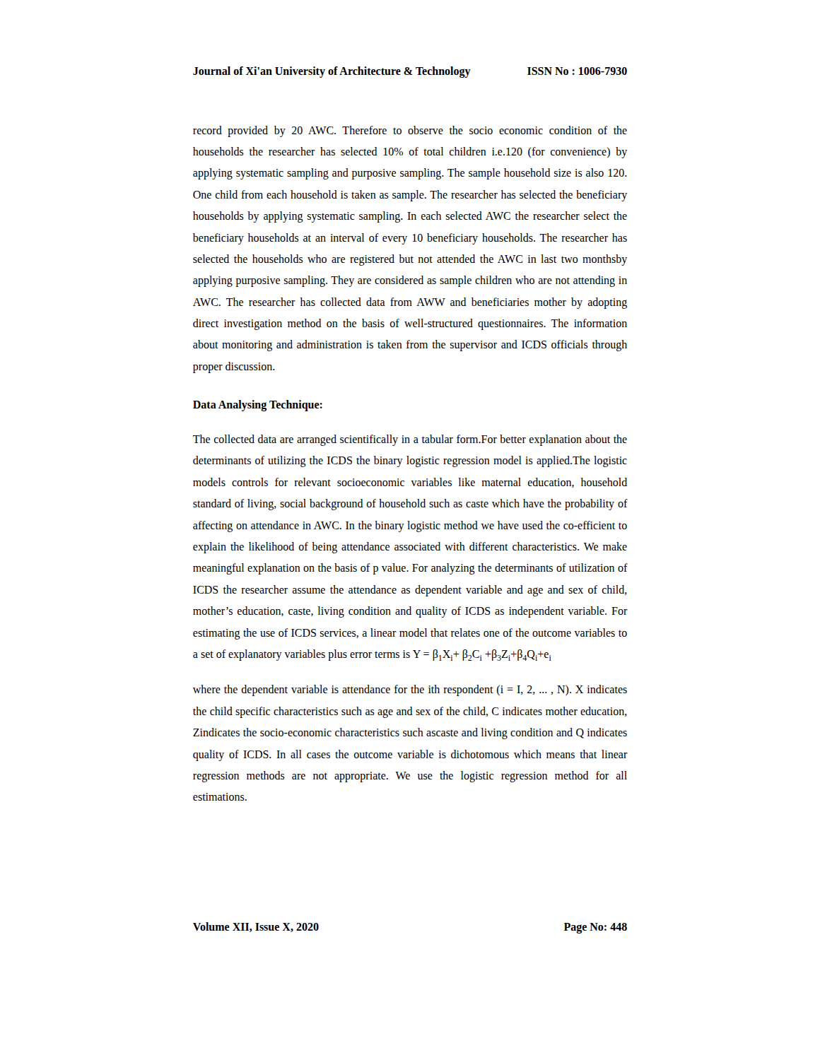Journal of Xi'an University of Architecture & Technology
ISSN No : 1006-7930
record provided by 20 AWC. Therefore to observe the socio economic condition of the households the researcher has selected 10% of total children i.e.120 (for convenience) by applying systematic sampling and purposive sampling. The sample household size is also 120. One child from each household is taken as sample. The researcher has selected the beneficiary households by applying systematic sampling. In each selected AWC the researcher select the beneficiary households at an interval of every 10 beneficiary households. The researcher has selected the households who are registered but not attended the AWC in last two monthsby applying purposive sampling. They are considered as sample children who are not attending in AWC. The researcher has collected data from AWW and beneficiaries mother by adopting direct investigation method on the basis of well-structured questionnaires. The information about monitoring and administration is taken from the supervisor and ICDS officials through proper discussion.
Data Analysing Technique:
The collected data are arranged scientifically in a tabular form.For better explanation about the determinants of utilizing the ICDS the binary logistic regression model is applied.The logistic models controls for relevant socioeconomic variables like maternal education, household standard of living, social background of household such as caste which have the probability of affecting on attendance in AWC. In the binary logistic method we have used the co-efficient to explain the likelihood of being attendance associated with different characteristics. We make meaningful explanation on the basis of p value. For analyzing the determinants of utilization of ICDS the researcher assume the attendance as dependent variable and age and sex of child, mother’s education, caste, living condition and quality of ICDS as independent variable. For estimating the use of ICDS services, a linear model that relates one of the outcome variables to a set of explanatory variables plus error terms is Y = β1Xi+ β2Ci +β3Zi+β4Qi+ei
where the dependent variable is attendance for the ith respondent (i = I, 2, ... , N). X indicates the child specific characteristics such as age and sex of the child, C indicates mother education, Zindicates the socio-economic characteristics such ascaste and living condition and Q indicates quality of ICDS. In all cases the outcome variable is dichotomous which means that linear regression methods are not appropriate. We use the logistic regression method for all estimations.
Volume XII, Issue X, 2020
Page No: 448